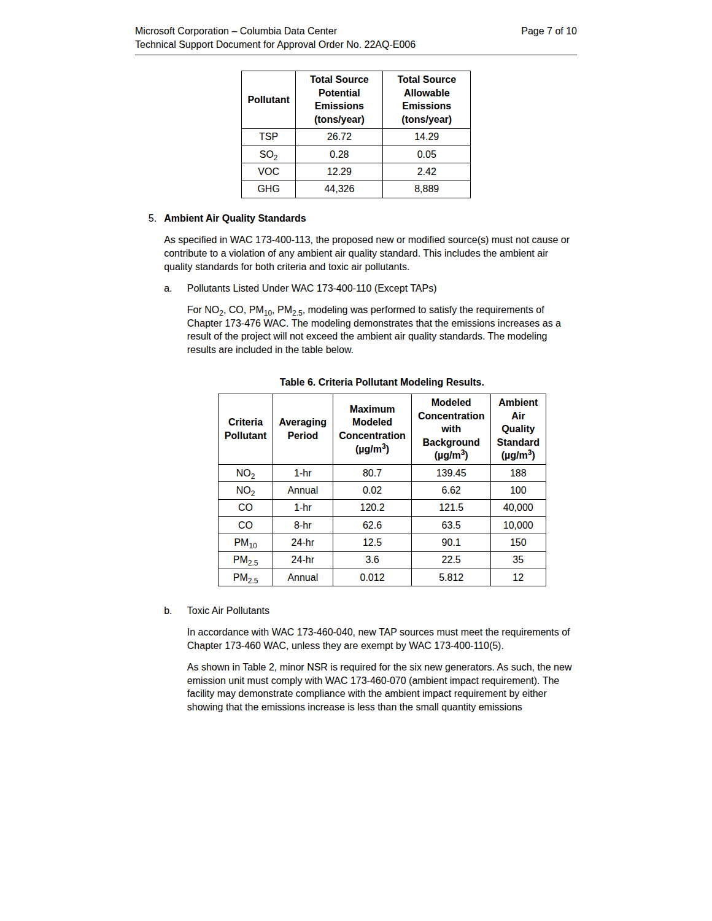Microsoft Corporation – Columbia Data Center
Technical Support Document for Approval Order No. 22AQ-E006
Page 7 of 10
| Pollutant | Total Source Potential Emissions (tons/year) | Total Source Allowable Emissions (tons/year) |
| --- | --- | --- |
| TSP | 26.72 | 14.29 |
| SO 2 | 0.28 | 0.05 |
| VOC | 12.29 | 2.42 |
| GHG | 44,326 | 8,889 |
5.
Ambient Air Quality Standards
As specified in WAC 173-400-113, the proposed new or modified source(s) must not cause or contribute to a violation of any ambient air quality standard. This includes the ambient air quality standards for both criteria and toxic air pollutants.
a.
Pollutants Listed Under WAC 173-400-110 (Except TAPs)
For NO2, CO, PM10, PM2.5, modeling was performed to satisfy the requirements of Chapter 173-476 WAC. The modeling demonstrates that the emissions increases as a result of the project will not exceed the ambient air quality standards. The modeling results are included in the table below.
Table 6. Criteria Pollutant Modeling Results.
| Criteria Pollutant | Averaging Period | Maximum Modeled Concentration (µg/m 3 ) | Modeled Concentration with Background (µg/m 3 ) | Ambient Air Quality Standard (µg/m 3 ) |
| --- | --- | --- | --- | --- |
| NO 2 | 1-hr | 80.7 | 139.45 | 188 |
| NO 2 | Annual | 0.02 | 6.62 | 100 |
| CO | 1-hr | 120.2 | 121.5 | 40,000 |
| CO | 8-hr | 62.6 | 63.5 | 10,000 |
| PM 10 | 24-hr | 12.5 | 90.1 | 150 |
| PM 2.5 | 24-hr | 3.6 | 22.5 | 35 |
| PM 2.5 | Annual | 0.012 | 5.812 | 12 |
b.
Toxic Air Pollutants
In accordance with WAC 173-460-040, new TAP sources must meet the requirements of Chapter 173-460 WAC, unless they are exempt by WAC 173-400-110(5).
As shown in Table 2, minor NSR is required for the six new generators. As such, the new emission unit must comply with WAC 173-460-070 (ambient impact requirement). The facility may demonstrate compliance with the ambient impact requirement by either showing that the emissions increase is less than the small quantity emissions